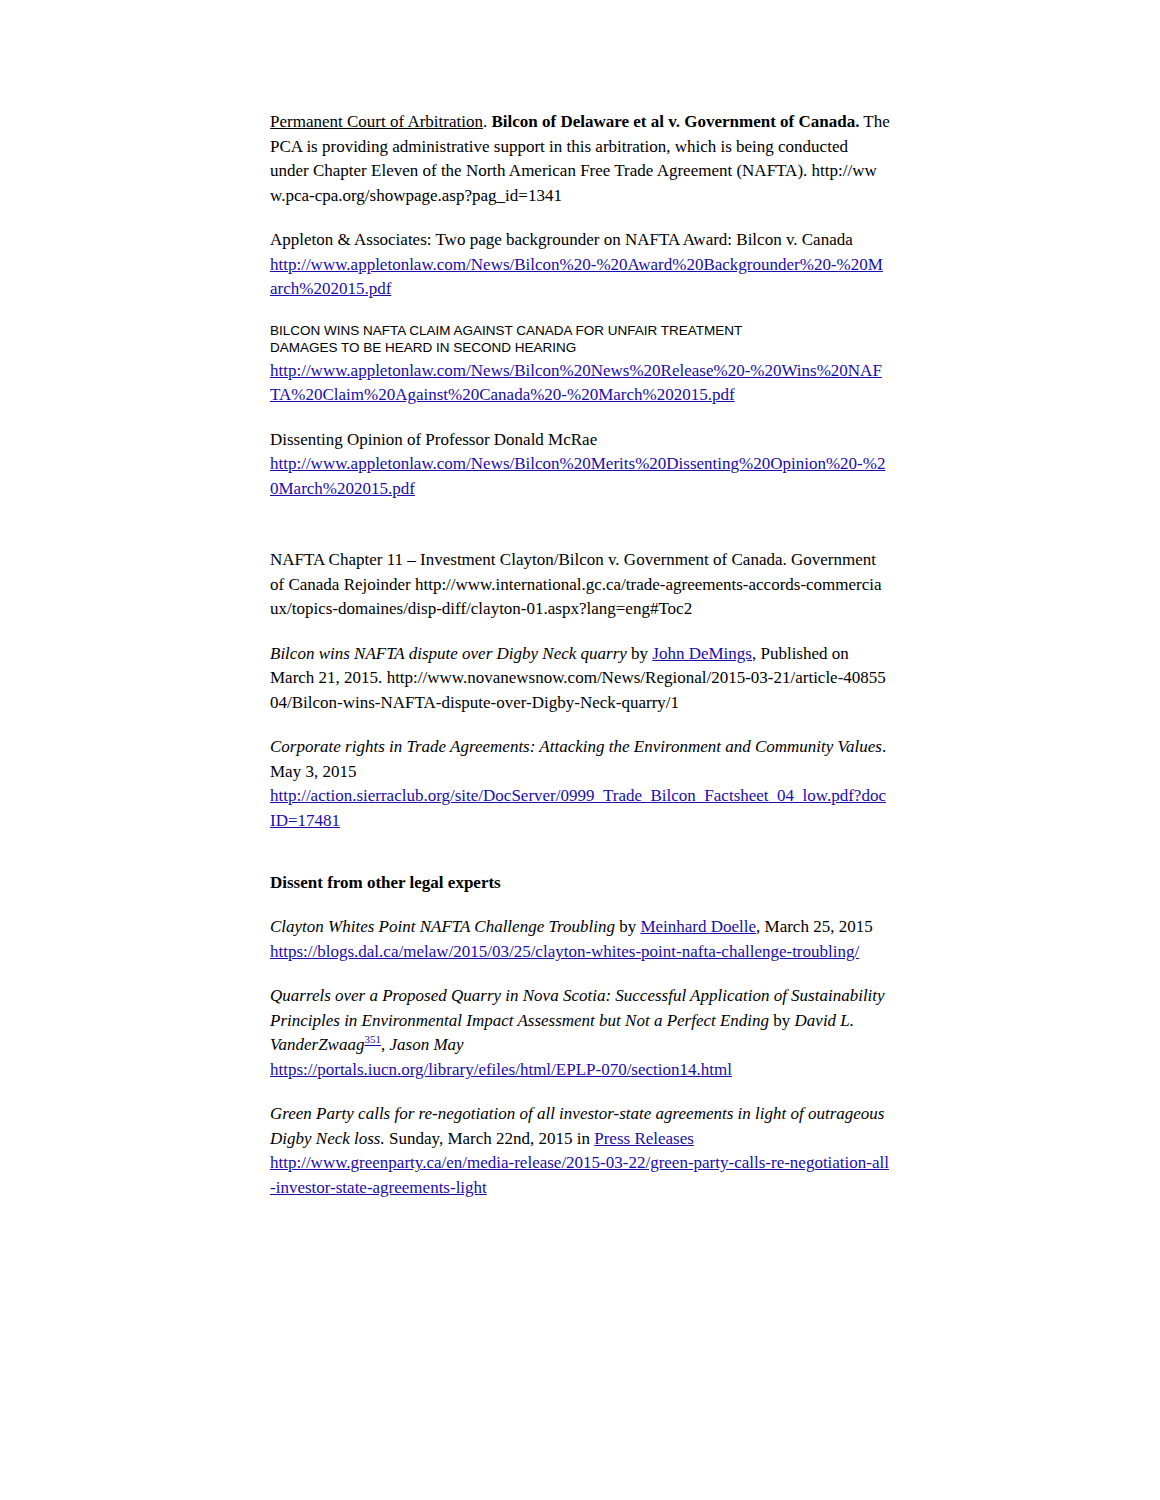Permanent Court of Arbitration. Bilcon of Delaware et al v. Government of Canada. The PCA is providing administrative support in this arbitration, which is being conducted under Chapter Eleven of the North American Free Trade Agreement (NAFTA). http://www.pca-cpa.org/showpage.asp?pag_id=1341
Appleton & Associates: Two page backgrounder on NAFTA Award: Bilcon v. Canada
http://www.appletonlaw.com/News/Bilcon%20-%20Award%20Backgrounder%20-%20March%202015.pdf
BILCON WINS NAFTA CLAIM AGAINST CANADA FOR UNFAIR TREATMENT
DAMAGES TO BE HEARD IN SECOND HEARING
http://www.appletonlaw.com/News/Bilcon%20News%20Release%20-%20Wins%20NAFTA%20Claim%20Against%20Canada%20-%20March%202015.pdf
Dissenting Opinion of Professor Donald McRae
http://www.appletonlaw.com/News/Bilcon%20Merits%20Dissenting%20Opinion%20-%20March%202015.pdf
NAFTA Chapter 11 – Investment Clayton/Bilcon v. Government of Canada. Government of Canada Rejoinder http://www.international.gc.ca/trade-agreements-accords-commerciaux/topics-domaines/disp-diff/clayton-01.aspx?lang=eng#Toc2
Bilcon wins NAFTA dispute over Digby Neck quarry by John DeMings, Published on March 21, 2015. http://www.novanewsnow.com/News/Regional/2015-03-21/article-4085504/Bilcon-wins-NAFTA-dispute-over-Digby-Neck-quarry/1
Corporate rights in Trade Agreements: Attacking the Environment and Community Values. May 3, 2015
http://action.sierraclub.org/site/DocServer/0999_Trade_Bilcon_Factsheet_04_low.pdf?docID=17481
Dissent from other legal experts
Clayton Whites Point NAFTA Challenge Troubling by Meinhard Doelle, March 25, 2015
https://blogs.dal.ca/melaw/2015/03/25/clayton-whites-point-nafta-challenge-troubling/
Quarrels over a Proposed Quarry in Nova Scotia: Successful Application of Sustainability Principles in Environmental Impact Assessment but Not a Perfect Ending by David L. VanderZwaag351, Jason May
https://portals.iucn.org/library/efiles/html/EPLP-070/section14.html
Green Party calls for re-negotiation of all investor-state agreements in light of outrageous Digby Neck loss. Sunday, March 22nd, 2015 in Press Releases
http://www.greenparty.ca/en/media-release/2015-03-22/green-party-calls-re-negotiation-all-investor-state-agreements-light